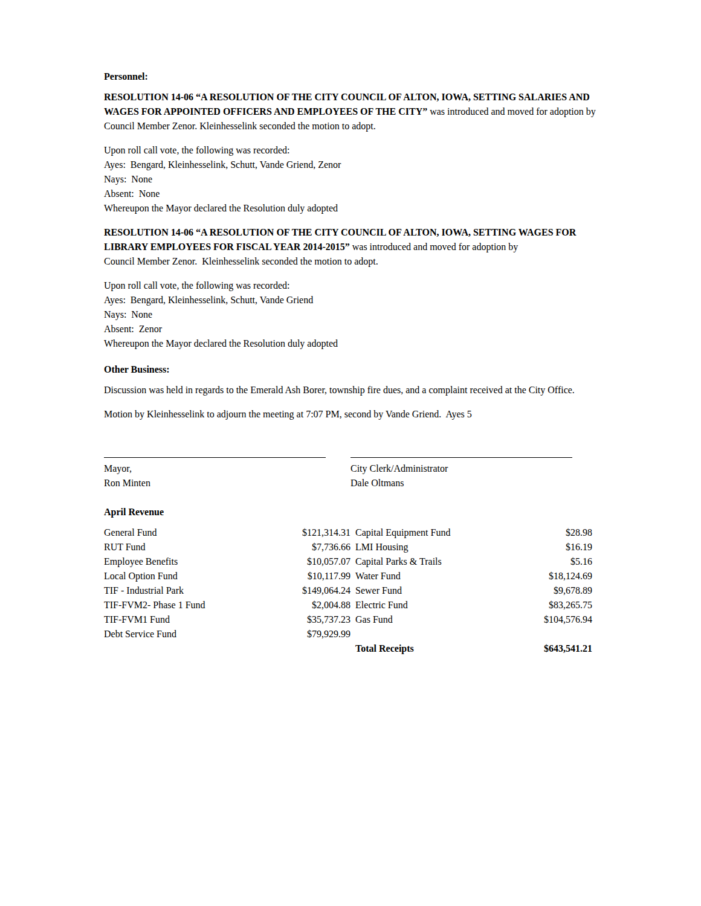Personnel:
RESOLUTION 14-06 “A RESOLUTION OF THE CITY COUNCIL OF ALTON, IOWA, SETTING SALARIES AND WAGES FOR APPOINTED OFFICERS AND EMPLOYEES OF THE CITY” was introduced and moved for adoption by Council Member Zenor. Kleinhesselink seconded the motion to adopt.
Upon roll call vote, the following was recorded:
Ayes: Bengard, Kleinhesselink, Schutt, Vande Griend, Zenor
Nays: None
Absent: None
Whereupon the Mayor declared the Resolution duly adopted
RESOLUTION 14-06 “A RESOLUTION OF THE CITY COUNCIL OF ALTON, IOWA, SETTING WAGES FOR LIBRARY EMPLOYEES FOR FISCAL YEAR 2014-2015” was introduced and moved for adoption by
Council Member Zenor. Kleinhesselink seconded the motion to adopt.
Upon roll call vote, the following was recorded:
Ayes: Bengard, Kleinhesselink, Schutt, Vande Griend
Nays: None
Absent: Zenor
Whereupon the Mayor declared the Resolution duly adopted
Other Business:
Discussion was held in regards to the Emerald Ash Borer, township fire dues, and a complaint received at the City Office.
Motion by Kleinhesselink to adjourn the meeting at 7:07 PM, second by Vande Griend. Ayes 5
| Mayor, Ron Minten | City Clerk/Administrator Dale Oltmans |
April Revenue
| General Fund | $121,314.31 | Capital Equipment Fund | $28.98 |
| RUT Fund | $7,736.66 | LMI Housing | $16.19 |
| Employee Benefits | $10,057.07 | Capital Parks & Trails | $5.16 |
| Local Option Fund | $10,117.99 | Water Fund | $18,124.69 |
| TIF - Industrial Park | $149,064.24 | Sewer Fund | $9,678.89 |
| TIF-FVM2- Phase 1 Fund | $2,004.88 | Electric Fund | $83,265.75 |
| TIF-FVM1 Fund | $35,737.23 | Gas Fund | $104,576.94 |
| Debt Service Fund | $79,929.99 | | |
| | | Total Receipts | $643,541.21 |